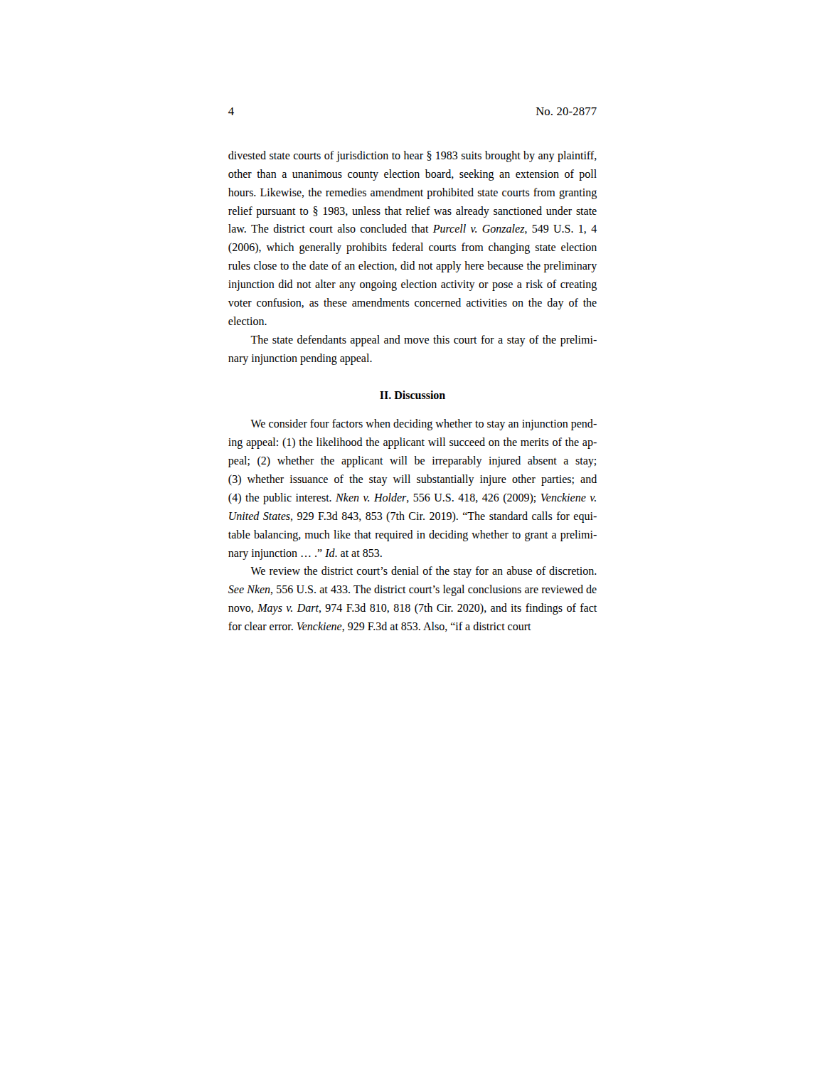4 No. 20-2877
divested state courts of jurisdiction to hear § 1983 suits brought by any plaintiff, other than a unanimous county election board, seeking an extension of poll hours. Likewise, the remedies amendment prohibited state courts from granting relief pursuant to § 1983, unless that relief was already sanctioned under state law. The district court also concluded that Purcell v. Gonzalez, 549 U.S. 1, 4 (2006), which generally prohibits federal courts from changing state election rules close to the date of an election, did not apply here because the preliminary injunction did not alter any ongoing election activity or pose a risk of creating voter confusion, as these amendments concerned activities on the day of the election.
The state defendants appeal and move this court for a stay of the preliminary injunction pending appeal.
II. Discussion
We consider four factors when deciding whether to stay an injunction pending appeal: (1) the likelihood the applicant will succeed on the merits of the appeal; (2) whether the applicant will be irreparably injured absent a stay; (3) whether issuance of the stay will substantially injure other parties; and (4) the public interest. Nken v. Holder, 556 U.S. 418, 426 (2009); Venckiene v. United States, 929 F.3d 843, 853 (7th Cir. 2019). “The standard calls for equitable balancing, much like that required in deciding whether to grant a preliminary injunction … .” Id. at at 853.
We review the district court’s denial of the stay for an abuse of discretion. See Nken, 556 U.S. at 433. The district court’s legal conclusions are reviewed de novo, Mays v. Dart, 974 F.3d 810, 818 (7th Cir. 2020), and its findings of fact for clear error. Venckiene, 929 F.3d at 853. Also, “if a district court